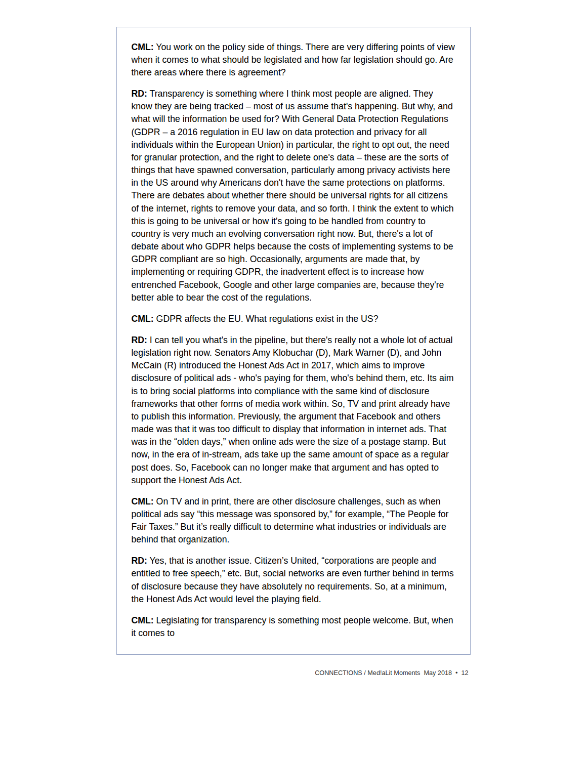CML: You work on the policy side of things. There are very differing points of view when it comes to what should be legislated and how far legislation should go. Are there areas where there is agreement?
RD: Transparency is something where I think most people are aligned. They know they are being tracked – most of us assume that's happening. But why, and what will the information be used for? With General Data Protection Regulations (GDPR – a 2016 regulation in EU law on data protection and privacy for all individuals within the European Union) in particular, the right to opt out, the need for granular protection, and the right to delete one's data – these are the sorts of things that have spawned conversation, particularly among privacy activists here in the US around why Americans don't have the same protections on platforms. There are debates about whether there should be universal rights for all citizens of the internet, rights to remove your data, and so forth. I think the extent to which this is going to be universal or how it's going to be handled from country to country is very much an evolving conversation right now. But, there's a lot of debate about who GDPR helps because the costs of implementing systems to be GDPR compliant are so high. Occasionally, arguments are made that, by implementing or requiring GDPR, the inadvertent effect is to increase how entrenched Facebook, Google and other large companies are, because they're better able to bear the cost of the regulations.
CML: GDPR affects the EU. What regulations exist in the US?
RD: I can tell you what's in the pipeline, but there's really not a whole lot of actual legislation right now. Senators Amy Klobuchar (D), Mark Warner (D), and John McCain (R) introduced the Honest Ads Act in 2017, which aims to improve disclosure of political ads - who's paying for them, who's behind them, etc. Its aim is to bring social platforms into compliance with the same kind of disclosure frameworks that other forms of media work within. So, TV and print already have to publish this information. Previously, the argument that Facebook and others made was that it was too difficult to display that information in internet ads. That was in the “olden days,” when online ads were the size of a postage stamp. But now, in the era of in-stream, ads take up the same amount of space as a regular post does. So, Facebook can no longer make that argument and has opted to support the Honest Ads Act.
CML: On TV and in print, there are other disclosure challenges, such as when political ads say “this message was sponsored by,” for example, “The People for Fair Taxes.” But it’s really difficult to determine what industries or individuals are behind that organization.
RD: Yes, that is another issue. Citizen’s United, “corporations are people and entitled to free speech,” etc. But, social networks are even further behind in terms of disclosure because they have absolutely no requirements. So, at a minimum, the Honest Ads Act would level the playing field.
CML: Legislating for transparency is something most people welcome. But, when it comes to
CONNECT!ONS / Med!aLit Moments May 2018 • 12